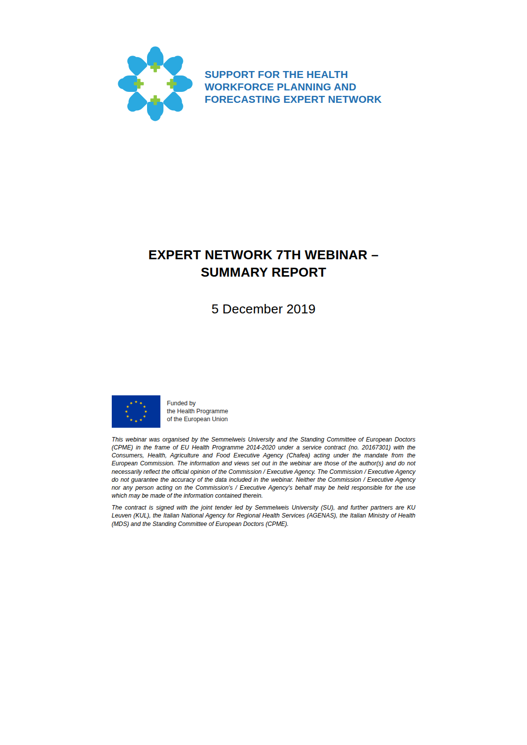Support for the Health
Workforce Planning and
Forecasting Expert Network
EXPERT NETWORK 7TH WEBINAR –
SUMMARY REPORT
5 December 2019
Funded by
the Health Programme
of the European Union
This webinar was organised by the Semmelweis University and the Standing Committee of European Doctors (CPME) in the frame of EU Health Programme 2014-2020 under a service contract (no. 20167301) with the Consumers, Health, Agriculture and Food Executive Agency (Chafea) acting under the mandate from the European Commission. The information and views set out in the webinar are those of the author(s) and do not necessarily reflect the official opinion of the Commission / Executive Agency. The Commission / Executive Agency do not guarantee the accuracy of the data included in the webinar. Neither the Commission / Executive Agency nor any person acting on the Commission's / Executive Agency's behalf may be held responsible for the use which may be made of the information contained therein.
The contract is signed with the joint tender led by Semmelweis University (SU), and further partners are KU Leuven (KUL), the Italian National Agency for Regional Health Services (AGENAS), the Italian Ministry of Health (MDS) and the Standing Committee of European Doctors (CPME).